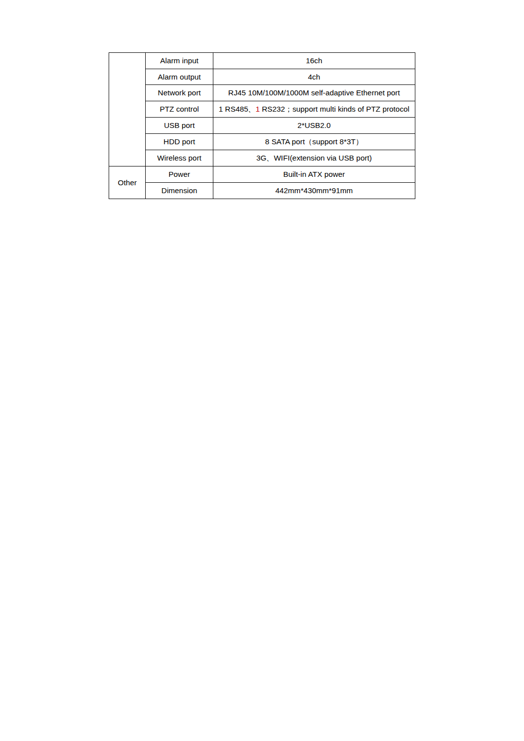| | Alarm input | 16ch |
| Alarm output | 4ch |
| Network port | RJ45 10M/100M/1000M self-adaptive Ethernet port |
| PTZ control | 1 RS485、 1 RS232；support multi kinds of PTZ protocol |
| USB port | 2*USB2.0 |
| HDD port | 8 SATA port（support 8*3T） |
| Wireless port | 3G、WIFI(extension via USB port) |
| Other | Power | Built-in ATX power |
| Dimension | 442mm*430mm*91mm |